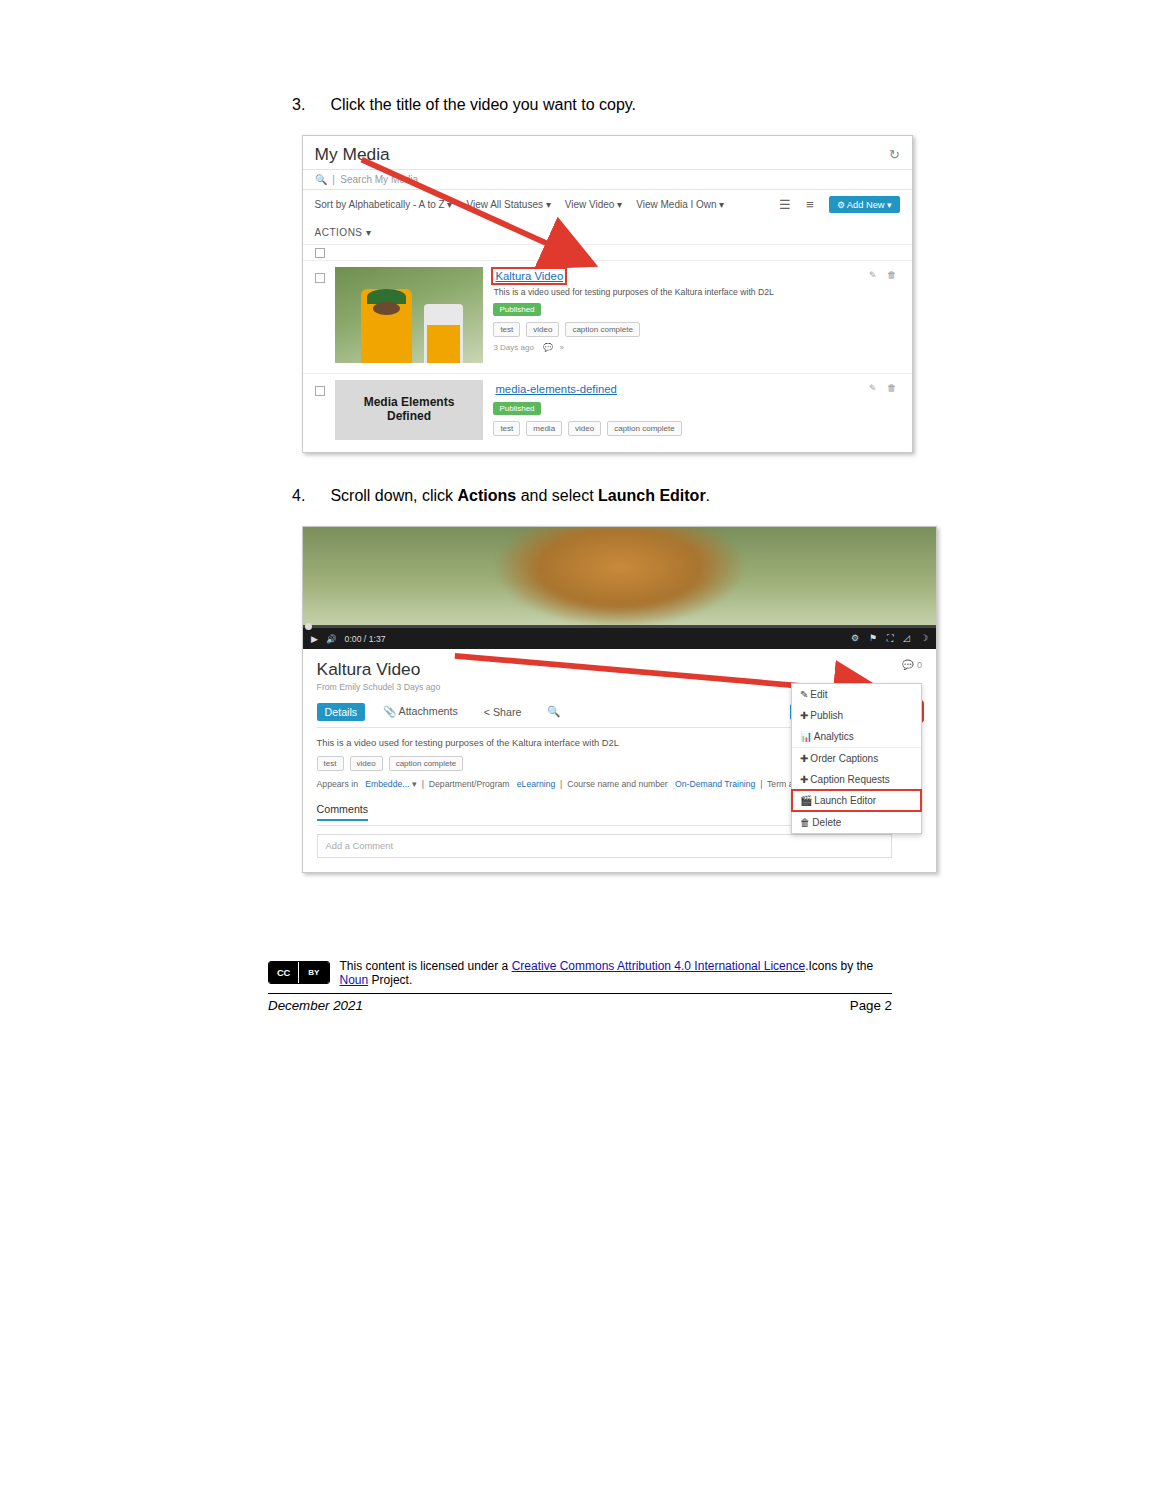3. Click the title of the video you want to copy.
My Media
↻
🔍 | Search My Media
Sort by Alphabetically - A to Z ▾ View All Statuses ▾ View Video ▾ View Media I Own ▾ ☰ ≡ ⚙ Add New ▾ ACTIONS ▾
Kaltura Video
This is a video used for testing purposes of the Kaltura interface with D2L
Published
test video caption complete
3 Days ago 💬 »
✎ 🗑
Media Elements
Defined
media-elements-defined
Published
test media video caption complete
✎ 🗑
4. Scroll down, click Actions and select Launch Editor.
▶ 🔊 0:00 / 1:37 ⚙ ⚑ ⛶ ◿ ☽
💬 0
Kaltura Video
From Emily Schudel 3 Days ago
Details 📎 Attachments < Share 🔍 ← Back ACTIONS ▾
This is a video used for testing purposes of the Kaltura interface with D2L
test video caption complete
Appears in Embedde... ▾ | Department/Program eLearning | Course name and number On-Demand Training | Term and Year No term or year
Comments
Add a Comment
✎ Edit
✚ Publish
📊 Analytics
✚ Order Captions
✚ Caption Requests
🎬 Launch Editor
🗑 Delete
CC
BY
This content is licensed under a Creative Commons Attribution 4.0 International Licence.Icons by the Noun Project.
December 2021 Page 2